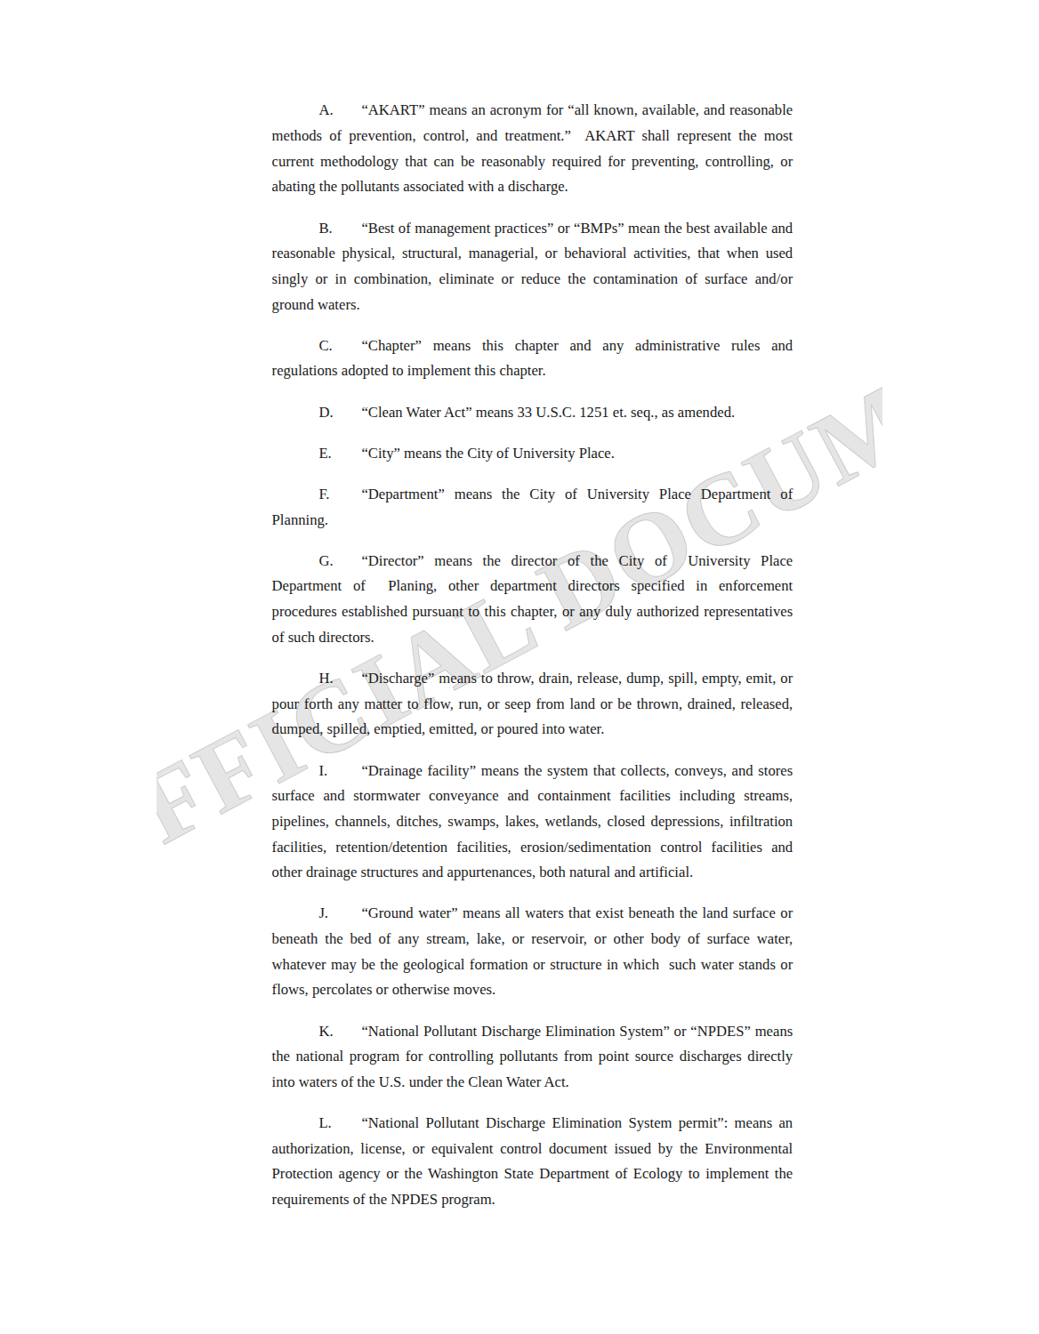UNOFFICIAL DOCUMENT
A.“AKART” means an acronym for “all known, available, and reasonable methods of prevention, control, and treatment.” AKART shall represent the most current methodology that can be reasonably required for preventing, controlling, or abating the pollutants associated with a discharge.
B.“Best of management practices” or “BMPs” mean the best available and reasonable physical, structural, managerial, or behavioral activities, that when used singly or in combination, eliminate or reduce the contamination of surface and/or ground waters.
C.“Chapter” means this chapter and any administrative rules and regulations adopted to implement this chapter.
D.“Clean Water Act” means 33 U.S.C. 1251 et. seq., as amended.
E.“City” means the City of University Place.
F.“Department” means the City of University Place Department of Planning.
G.“Director” means the director of the City of University Place Department of Planing, other department directors specified in enforcement procedures established pursuant to this chapter, or any duly authorized representatives of such directors.
H.“Discharge” means to throw, drain, release, dump, spill, empty, emit, or pour forth any matter to flow, run, or seep from land or be thrown, drained, released, dumped, spilled, emptied, emitted, or poured into water.
I.“Drainage facility” means the system that collects, conveys, and stores surface and stormwater conveyance and containment facilities including streams, pipelines, channels, ditches, swamps, lakes, wetlands, closed depressions, infiltration facilities, retention/detention facilities, erosion/sedimentation control facilities and other drainage structures and appurtenances, both natural and artificial.
J.“Ground water” means all waters that exist beneath the land surface or beneath the bed of any stream, lake, or reservoir, or other body of surface water, whatever may be the geological formation or structure in which such water stands or flows, percolates or otherwise moves.
K.“National Pollutant Discharge Elimination System” or “NPDES” means the national program for controlling pollutants from point source discharges directly into waters of the U.S. under the Clean Water Act.
L.“National Pollutant Discharge Elimination System permit”: means an authorization, license, or equivalent control document issued by the Environmental Protection agency or the Washington State Department of Ecology to implement the requirements of the NPDES program.